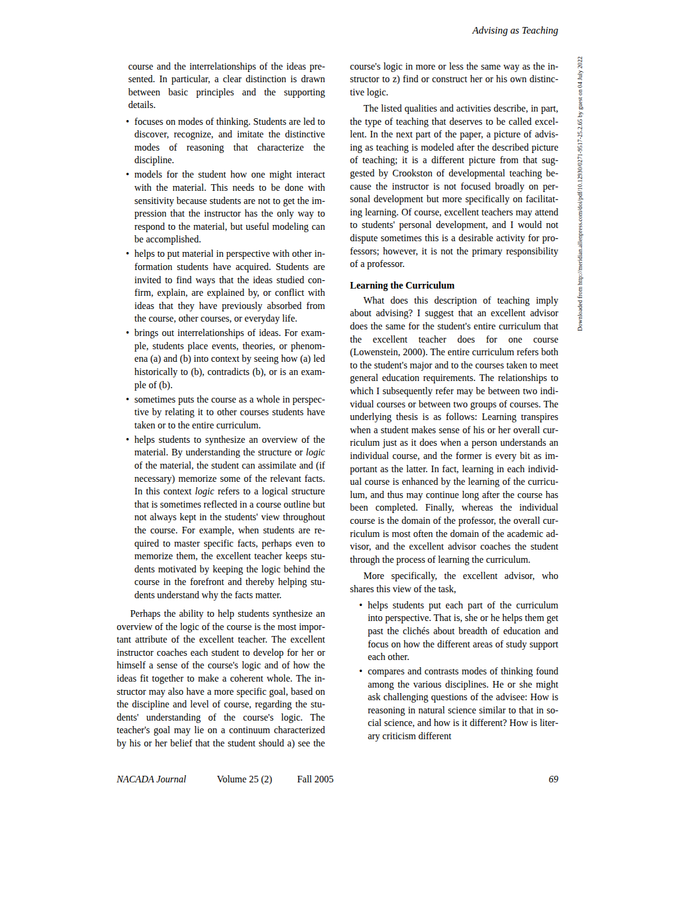Advising as Teaching
Downloaded from http://meridian.allenpress.com/doi/pdf/10.12930/0271-9517-25.2.65 by guest on 04 July 2022
course and the interrelationships of the ideas presented. In particular, a clear distinction is drawn between basic principles and the supporting details.
focuses on modes of thinking. Students are led to discover, recognize, and imitate the distinctive modes of reasoning that characterize the discipline.
models for the student how one might interact with the material. This needs to be done with sensitivity because students are not to get the impression that the instructor has the only way to respond to the material, but useful modeling can be accomplished.
helps to put material in perspective with other information students have acquired. Students are invited to find ways that the ideas studied confirm, explain, are explained by, or conflict with ideas that they have previously absorbed from the course, other courses, or everyday life.
brings out interrelationships of ideas. For example, students place events, theories, or phenomena (a) and (b) into context by seeing how (a) led historically to (b), contradicts (b), or is an example of (b).
sometimes puts the course as a whole in perspective by relating it to other courses students have taken or to the entire curriculum.
helps students to synthesize an overview of the material. By understanding the structure or logic of the material, the student can assimilate and (if necessary) memorize some of the relevant facts. In this context logic refers to a logical structure that is sometimes reflected in a course outline but not always kept in the students' view throughout the course. For example, when students are required to master specific facts, perhaps even to memorize them, the excellent teacher keeps students motivated by keeping the logic behind the course in the forefront and thereby helping students understand why the facts matter.
Perhaps the ability to help students synthesize an overview of the logic of the course is the most important attribute of the excellent teacher. The excellent instructor coaches each student to develop for her or himself a sense of the course's logic and of how the ideas fit together to make a coherent whole. The instructor may also have a more specific goal, based on the discipline and level of course, regarding the students' understanding of the course's logic. The teacher's goal may lie on a continuum characterized by his or her belief that the student should a) see the course's logic in more or less the same way as the instructor to z) find or construct her or his own distinctive logic.
The listed qualities and activities describe, in part, the type of teaching that deserves to be called excellent. In the next part of the paper, a picture of advising as teaching is modeled after the described picture of teaching; it is a different picture from that suggested by Crookston of developmental teaching because the instructor is not focused broadly on personal development but more specifically on facilitating learning. Of course, excellent teachers may attend to students' personal development, and I would not dispute sometimes this is a desirable activity for professors; however, it is not the primary responsibility of a professor.
Learning the Curriculum
What does this description of teaching imply about advising? I suggest that an excellent advisor does the same for the student's entire curriculum that the excellent teacher does for one course (Lowenstein, 2000). The entire curriculum refers both to the student's major and to the courses taken to meet general education requirements. The relationships to which I subsequently refer may be between two individual courses or between two groups of courses. The underlying thesis is as follows: Learning transpires when a student makes sense of his or her overall curriculum just as it does when a person understands an individual course, and the former is every bit as important as the latter. In fact, learning in each individual course is enhanced by the learning of the curriculum, and thus may continue long after the course has been completed. Finally, whereas the individual course is the domain of the professor, the overall curriculum is most often the domain of the academic advisor, and the excellent advisor coaches the student through the process of learning the curriculum.
More specifically, the excellent advisor, who shares this view of the task,
helps students put each part of the curriculum into perspective. That is, she or he helps them get past the clichés about breadth of education and focus on how the different areas of study support each other.
compares and contrasts modes of thinking found among the various disciplines. He or she might ask challenging questions of the advisee: How is reasoning in natural science similar to that in social science, and how is it different? How is literary criticism different
NACADA Journal Volume 25 (2) Fall 2005 69